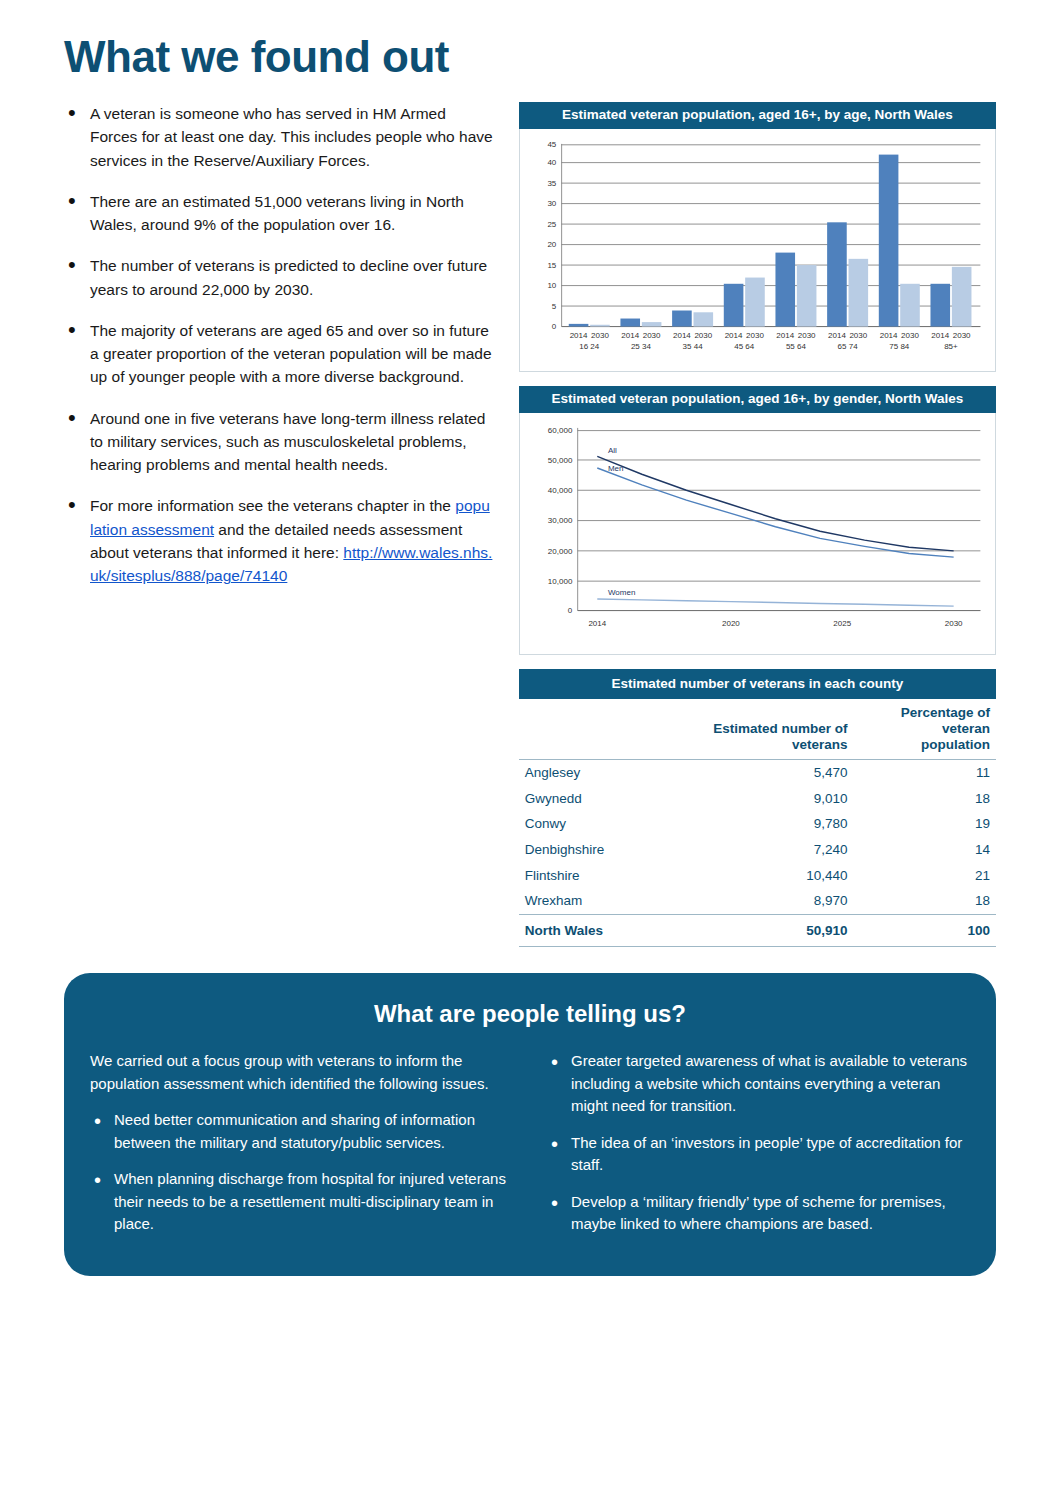What we found out
A veteran is someone who has served in HM Armed Forces for at least one day. This includes people who have services in the Reserve/Auxiliary Forces.
There are an estimated 51,000 veterans living in North Wales, around 9% of the population over 16.
The number of veterans is predicted to decline over future years to around 22,000 by 2030.
The majority of veterans are aged 65 and over so in future a greater proportion of the veteran population will be made up of younger people with a more diverse background.
Around one in five veterans have long-term illness related to military services, such as musculoskeletal problems, hearing problems and mental health needs.
For more information see the veterans chapter in the population assessment and the detailed needs assessment about veterans that informed it here: http://www.wales.nhs.uk/sitesplus/888/page/74140
Estimated veteran population, aged 16+, by age, North Wales
0 5 10 15 20 25 30 35 40 45 2014 2030 16 24 2014 2030 25 34 2014 2030 35 44 2014 2030 45 64 2014 2030 55 64 2014 2030 65 74 2014 2030 75 84 2014 2030 85+
Estimated veteran population, aged 16+, by gender, North Wales
0 10,000 20,000 30,000 40,000 50,000 60,000 2014 2020 2025 2030 All Men Women
Estimated number of veterans in each county
| | Estimated number of veterans | Percentage of veteran population |
| --- | --- | --- |
| Anglesey | 5,470 | 11 |
| Gwynedd | 9,010 | 18 |
| Conwy | 9,780 | 19 |
| Denbighshire | 7,240 | 14 |
| Flintshire | 10,440 | 21 |
| Wrexham | 8,970 | 18 |
| North Wales | 50,910 | 100 |
What are people telling us?
We carried out a focus group with veterans to inform the population assessment which identified the following issues.
Need better communication and sharing of information between the military and statutory/public services.
When planning discharge from hospital for injured veterans their needs to be a resettlement multi-disciplinary team in place.
Greater targeted awareness of what is available to veterans including a website which contains everything a veteran might need for transition.
The idea of an ‘investors in people’ type of accreditation for staff.
Develop a ‘military friendly’ type of scheme for premises, maybe linked to where champions are based.